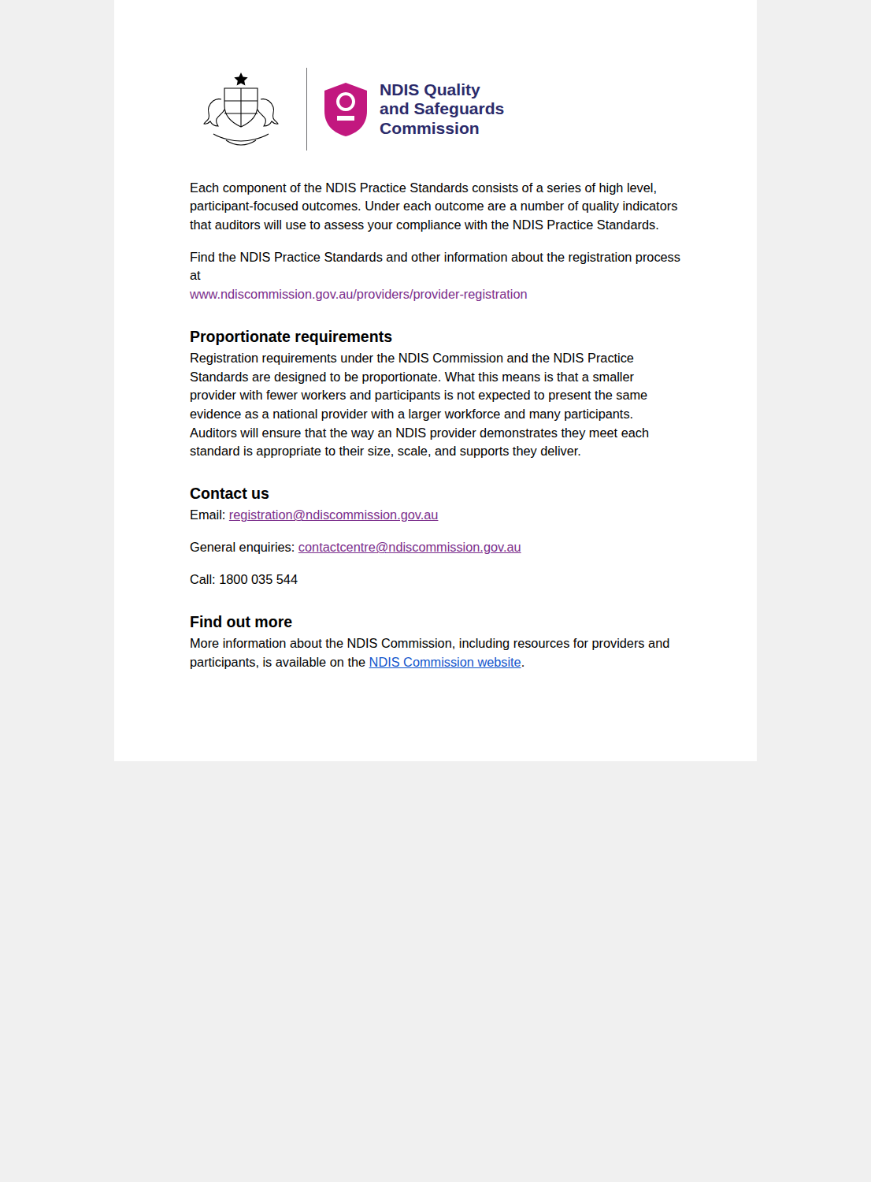NDIS Quality
and Safeguards
Commission
Each component of the NDIS Practice Standards consists of a series of high level, participant-focused outcomes. Under each outcome are a number of quality indicators that auditors will use to assess your compliance with the NDIS Practice Standards.
Find the NDIS Practice Standards and other information about the registration process at
www.ndiscommission.gov.au/providers/provider-registration
Proportionate requirements
Registration requirements under the NDIS Commission and the NDIS Practice Standards are designed to be proportionate. What this means is that a smaller provider with fewer workers and participants is not expected to present the same evidence as a national provider with a larger workforce and many participants. Auditors will ensure that the way an NDIS provider demonstrates they meet each standard is appropriate to their size, scale, and supports they deliver.
Contact us
Email: registration@ndiscommission.gov.au
General enquiries: contactcentre@ndiscommission.gov.au
Call: 1800 035 544
Find out more
More information about the NDIS Commission, including resources for providers and participants, is available on the NDIS Commission website.